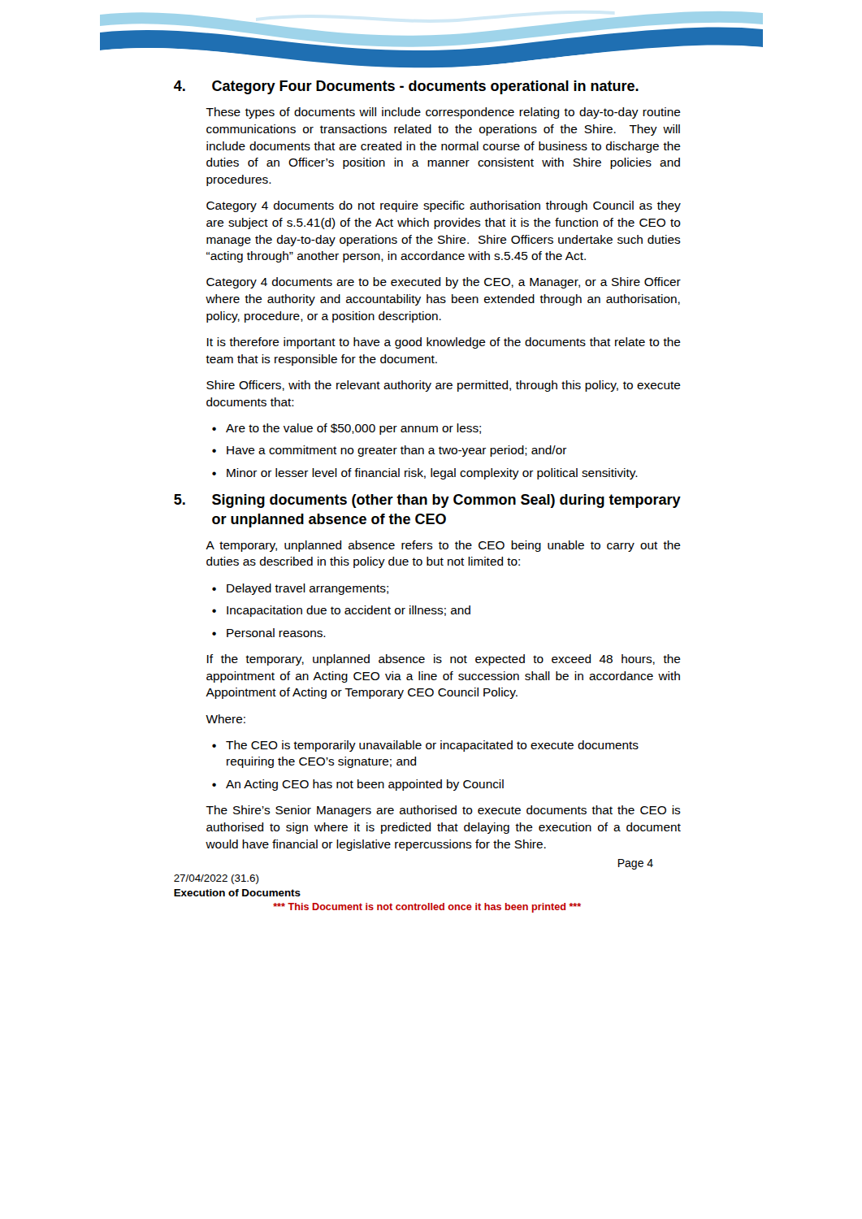4. Category Four Documents - documents operational in nature.
These types of documents will include correspondence relating to day-to-day routine communications or transactions related to the operations of the Shire. They will include documents that are created in the normal course of business to discharge the duties of an Officer’s position in a manner consistent with Shire policies and procedures.
Category 4 documents do not require specific authorisation through Council as they are subject of s.5.41(d) of the Act which provides that it is the function of the CEO to manage the day-to-day operations of the Shire. Shire Officers undertake such duties “acting through” another person, in accordance with s.5.45 of the Act.
Category 4 documents are to be executed by the CEO, a Manager, or a Shire Officer where the authority and accountability has been extended through an authorisation, policy, procedure, or a position description.
It is therefore important to have a good knowledge of the documents that relate to the team that is responsible for the document.
Shire Officers, with the relevant authority are permitted, through this policy, to execute documents that:
Are to the value of $50,000 per annum or less;
Have a commitment no greater than a two-year period; and/or
Minor or lesser level of financial risk, legal complexity or political sensitivity.
5. Signing documents (other than by Common Seal) during temporary or unplanned absence of the CEO
A temporary, unplanned absence refers to the CEO being unable to carry out the duties as described in this policy due to but not limited to:
Delayed travel arrangements;
Incapacitation due to accident or illness; and
Personal reasons.
If the temporary, unplanned absence is not expected to exceed 48 hours, the appointment of an Acting CEO via a line of succession shall be in accordance with Appointment of Acting or Temporary CEO Council Policy.
Where:
The CEO is temporarily unavailable or incapacitated to execute documents requiring the CEO’s signature; and
An Acting CEO has not been appointed by Council
The Shire’s Senior Managers are authorised to execute documents that the CEO is authorised to sign where it is predicted that delaying the execution of a document would have financial or legislative repercussions for the Shire.
Page 4
27/04/2022 (31.6)
Execution of Documents
*** This Document is not controlled once it has been printed ***